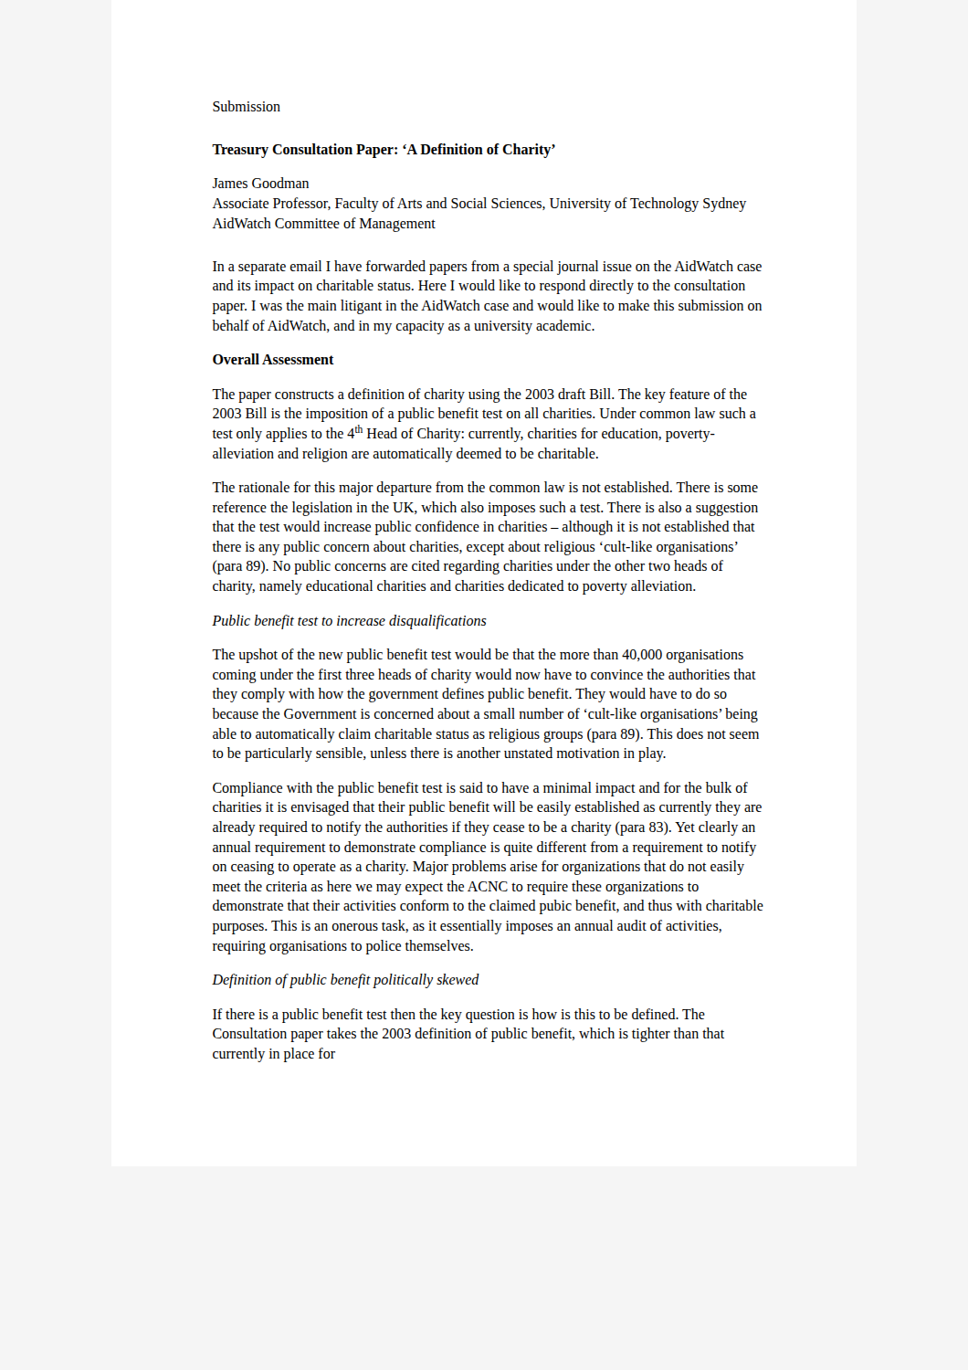Submission
Treasury Consultation Paper: ‘A Definition of Charity’
James Goodman
Associate Professor, Faculty of Arts and Social Sciences, University of Technology Sydney
AidWatch Committee of Management
In a separate email I have forwarded papers from a special journal issue on the AidWatch case and its impact on charitable status. Here I would like to respond directly to the consultation paper. I was the main litigant in the AidWatch case and would like to make this submission on behalf of AidWatch, and in my capacity as a university academic.
Overall Assessment
The paper constructs a definition of charity using the 2003 draft Bill. The key feature of the 2003 Bill is the imposition of a public benefit test on all charities. Under common law such a test only applies to the 4th Head of Charity: currently, charities for education, poverty-alleviation and religion are automatically deemed to be charitable.
The rationale for this major departure from the common law is not established. There is some reference the legislation in the UK, which also imposes such a test. There is also a suggestion that the test would increase public confidence in charities – although it is not established that there is any public concern about charities, except about religious ‘cult-like organisations’ (para 89). No public concerns are cited regarding charities under the other two heads of charity, namely educational charities and charities dedicated to poverty alleviation.
Public benefit test to increase disqualifications
The upshot of the new public benefit test would be that the more than 40,000 organisations coming under the first three heads of charity would now have to convince the authorities that they comply with how the government defines public benefit. They would have to do so because the Government is concerned about a small number of ‘cult-like organisations’ being able to automatically claim charitable status as religious groups (para 89). This does not seem to be particularly sensible, unless there is another unstated motivation in play.
Compliance with the public benefit test is said to have a minimal impact and for the bulk of charities it is envisaged that their public benefit will be easily established as currently they are already required to notify the authorities if they cease to be a charity (para 83). Yet clearly an annual requirement to demonstrate compliance is quite different from a requirement to notify on ceasing to operate as a charity. Major problems arise for organizations that do not easily meet the criteria as here we may expect the ACNC to require these organizations to demonstrate that their activities conform to the claimed pubic benefit, and thus with charitable purposes. This is an onerous task, as it essentially imposes an annual audit of activities, requiring organisations to police themselves.
Definition of public benefit politically skewed
If there is a public benefit test then the key question is how is this to be defined. The Consultation paper takes the 2003 definition of public benefit, which is tighter than that currently in place for